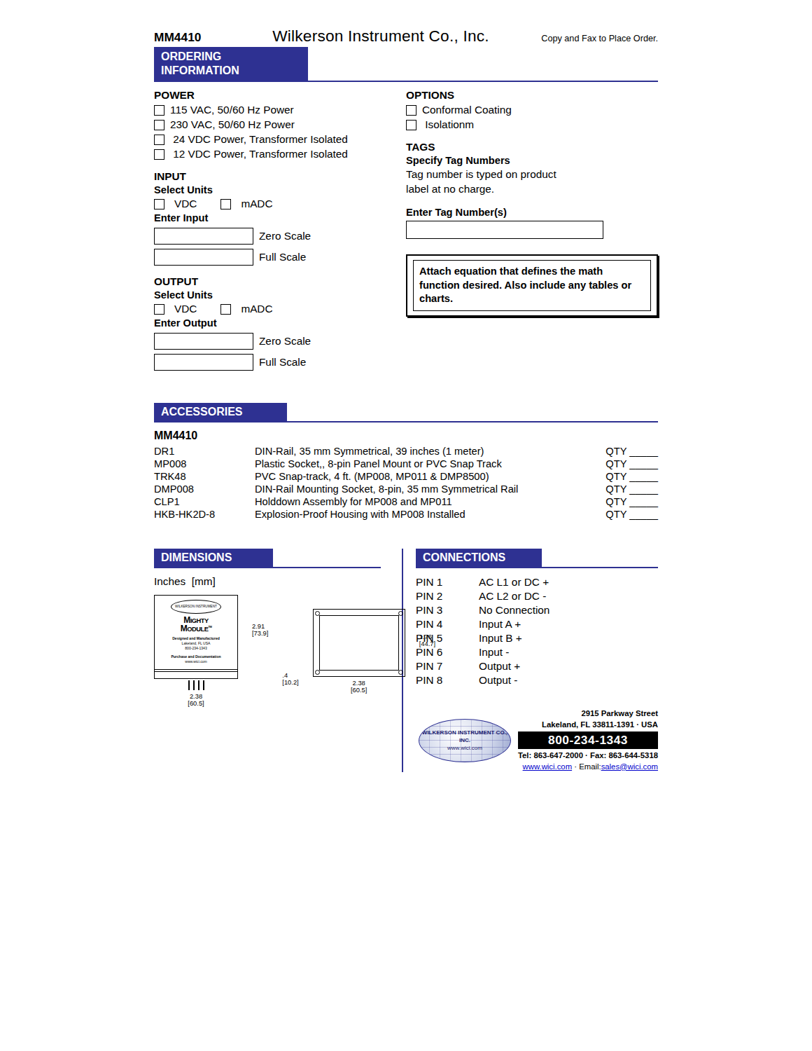MM4410
Wilkerson Instrument Co., Inc.
Copy and Fax to Place Order.
ORDERING
INFORMATION
POWER
115 VAC, 50/60 Hz Power
230 VAC, 50/60 Hz Power
24 VDC Power, Transformer Isolated
12 VDC Power, Transformer Isolated
INPUT
Select Units
VDC mADC
Enter Input
Zero Scale
Full Scale
OUTPUT
Select Units
VDC mADC
Enter Output
Zero Scale
Full Scale
OPTIONS
Conformal Coating
Isolationm
TAGS
Specify Tag Numbers
Tag number is typed on product
label at no charge.
Enter Tag Number(s)
Attach equation that defines the math function desired. Also include any tables or charts.
ACCESSORIES
MM4410
| DR1 | DIN-Rail, 35 mm Symmetrical, 39 inches (1 meter) | QTY _____ |
| MP008 | Plastic Socket,, 8-pin Panel Mount or PVC Snap Track | QTY _____ |
| TRK48 | PVC Snap-track, 4 ft. (MP008, MP011 & DMP8500) | QTY _____ |
| DMP008 | DIN-Rail Mounting Socket, 8-pin, 35 mm Symmetrical Rail | QTY _____ |
| CLP1 | Holddown Assembly for MP008 and MP011 | QTY _____ |
| HKB-HK2D-8 | Explosion-Proof Housing with MP008 Installed | QTY _____ |
DIMENSIONS
Inches [mm]
WILKERSON INSTRUMENT CO., INC.
MIGHTY
MODULE TM
Designed and Manufactured
Lakeland, FL USA
800-234-1343
Purchase and Documentation
www.wici.com
2.38
[60.5]
2.91
[73.9]
.4
[10.2]
2.38
[60.5]
1.76
[44.7]
CONNECTIONS
| PIN 1 | AC L1 or DC + |
| PIN 2 | AC L2 or DC - |
| PIN 3 | No Connection |
| PIN 4 | Input A + |
| PIN 5 | Input B + |
| PIN 6 | Input - |
| PIN 7 | Output + |
| PIN 8 | Output - |
WILKERSON INSTRUMENT CO., INC.
www.wici.com
2915 Parkway Street
Lakeland, FL 33811-1391 · USA
800-234-1343
Tel: 863-647-2000 · Fax: 863-644-5318
www.wici.com · Email:sales@wici.com